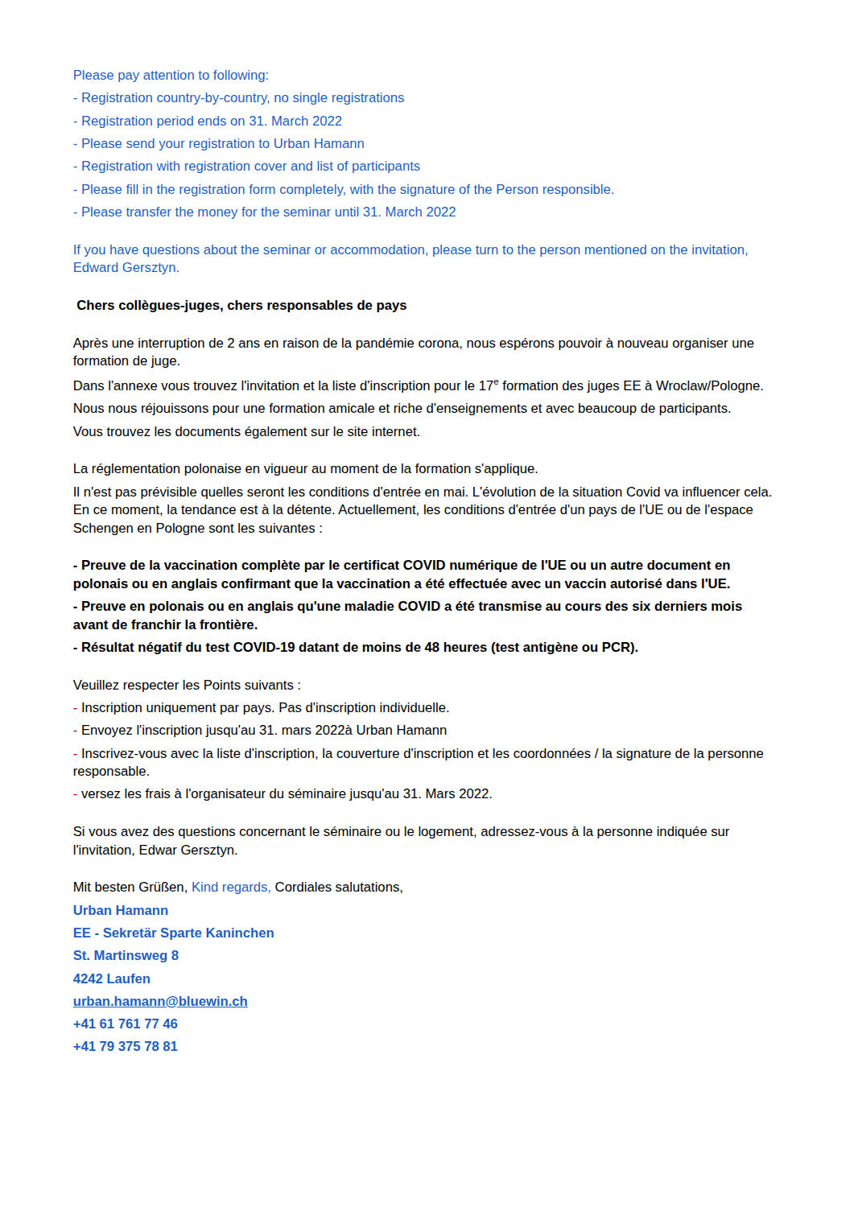Please pay attention to following:
- Registration country-by-country, no single registrations
- Registration period ends on 31. March 2022
- Please send your registration to Urban Hamann
- Registration with registration cover and list of participants
- Please fill in the registration form completely, with the signature of the Person responsible.
- Please transfer the money for the seminar until 31. March 2022
If you have questions about the seminar or accommodation, please turn to the person mentioned on the invitation, Edward Gersztyn.
Chers collègues-juges, chers responsables de pays
Après une interruption de 2 ans en raison de la pandémie corona, nous espérons pouvoir à nouveau organiser une formation de juge.
Dans l'annexe vous trouvez l'invitation et la liste d'inscription pour le 17e formation des juges EE à Wroclaw/Pologne.
Nous nous réjouissons pour une formation amicale et riche d'enseignements et avec beaucoup de participants.
Vous trouvez les documents également sur le site internet.
La réglementation polonaise en vigueur au moment de la formation s'applique.
Il n'est pas prévisible quelles seront les conditions d'entrée en mai. L'évolution de la situation Covid va influencer cela. En ce moment, la tendance est à la détente. Actuellement, les conditions d'entrée d'un pays de l'UE ou de l'espace Schengen en Pologne sont les suivantes :
- Preuve de la vaccination complète par le certificat COVID numérique de l'UE ou un autre document en polonais ou en anglais confirmant que la vaccination a été effectuée avec un vaccin autorisé dans l'UE.
- Preuve en polonais ou en anglais qu'une maladie COVID a été transmise au cours des six derniers mois avant de franchir la frontière.
- Résultat négatif du test COVID-19 datant de moins de 48 heures (test antigène ou PCR).
Veuillez respecter les Points suivants :
- Inscription uniquement par pays. Pas d'inscription individuelle.
- Envoyez l'inscription jusqu'au 31. mars 2022à Urban Hamann
- Inscrivez-vous avec la liste d'inscription, la couverture d'inscription et les coordonnées / la signature de la personne responsable.
- versez les frais à l'organisateur du séminaire jusqu'au 31. Mars 2022.
Si vous avez des questions concernant le séminaire ou le logement, adressez-vous à la personne indiquée sur l'invitation, Edwar Gersztyn.
Mit besten Grüßen, Kind regards, Cordiales salutations,
Urban Hamann
EE - Sekretär Sparte Kaninchen
St. Martinsweg 8
4242 Laufen
urban.hamann@bluewin.ch
+41 61 761 77 46
+41 79 375 78 81